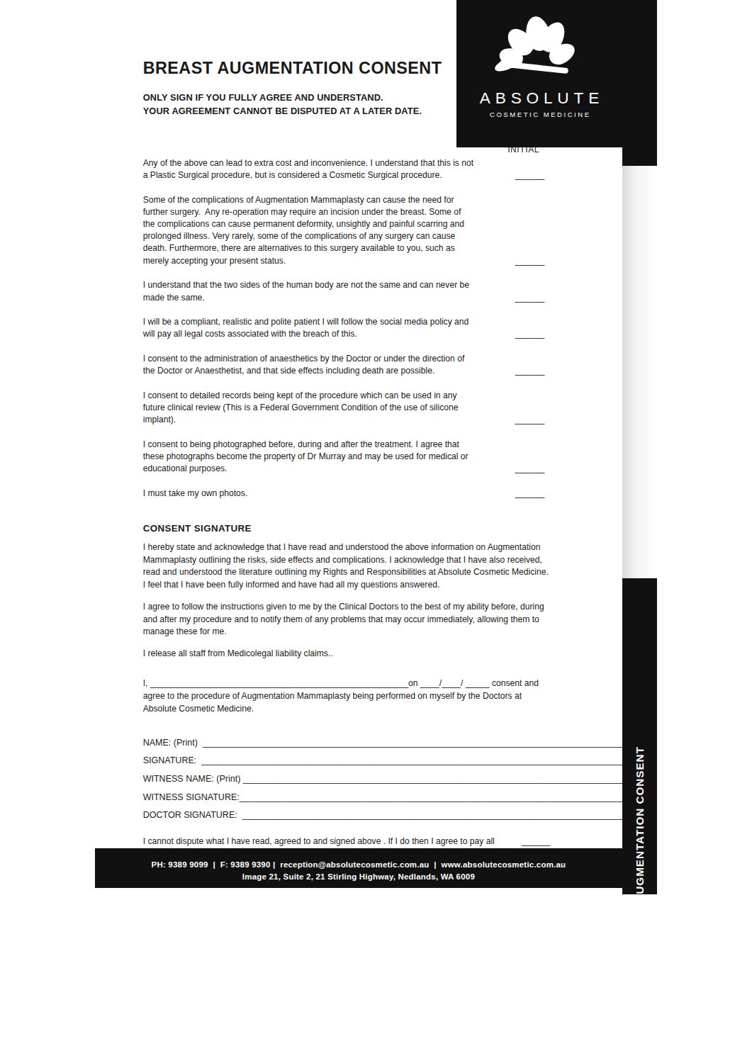Breast Augmentation Consent
ABSOLUTE
COSMETIC MEDICINE
Breast Augmentation Consent
Only sign if you fully agree and understand.
Your agreement cannot be disputed at a later date.
Initial
| Any of the above can lead to extra cost and inconvenience. I understand that this is not a Plastic Surgical procedure, but is considered a Cosmetic Surgical procedure. | ______ |
| Some of the complications of Augmentation Mammaplasty can cause the need for further surgery. Any re-operation may require an incision under the breast. Some of the complications can cause permanent deformity, unsightly and painful scarring and prolonged illness. Very rarely, some of the complications of any surgery can cause death. Furthermore, there are alternatives to this surgery available to you, such as merely accepting your present status. | ______ |
| I understand that the two sides of the human body are not the same and can never be made the same. | ______ |
| I will be a compliant, realistic and polite patient I will follow the social media policy and will pay all legal costs associated with the breach of this. | ______ |
| I consent to the administration of anaesthetics by the Doctor or under the direction of the Doctor or Anaesthetist, and that side effects including death are possible. | ______ |
| I consent to detailed records being kept of the procedure which can be used in any future clinical review (This is a Federal Government Condition of the use of silicone implant). | ______ |
| I consent to being photographed before, during and after the treatment. I agree that these photographs become the property of Dr Murray and may be used for medical or educational purposes. | ______ |
| I must take my own photos. | ______ |
Consent Signature
I hereby state and acknowledge that I have read and understood the above information on Augmentation Mammaplasty outlining the risks, side effects and complications. I acknowledge that I have also received, read and understood the literature outlining my Rights and Responsibilities at Absolute Cosmetic Medicine. I feel that I have been fully informed and have had all my questions answered.
I agree to follow the instructions given to me by the Clinical Doctors to the best of my ability before, during and after my procedure and to notify them of any problems that may occur immediately, allowing them to manage these for me.
I release all staff from Medicolegal liability claims..
I, ______________________________________________________on ____/____/ _____ consent and agree to the procedure of Augmentation Mammaplasty being performed on myself by the Doctors at Absolute Cosmetic Medicine.
NAME: (Print) _______________________________________________________________________________________________
SIGNATURE: ________________________________________________________________________________________________
WITNESS NAME: (Print) _________________________________________________________________________________________
WITNESS SIGNATURE:______________________________________________________________________________________________
DOCTOR SIGNATURE: _________________________________________________________________________________________
______ I cannot dispute what I have read, agreed to and signed above . If I do then I agree to pay all costs incurred by ACM if I breach this agreement. I agree to follow the ACM social media policy and pay all costs incurred by ACM if I breach this policy. I understand that photographs are for clinical use only. I am responsible for taking my own photographs for my records. (please initial)
PH: 9389 9099 | F: 9389 9390 | reception@absolutecosmetic.com.au | www.absolutecosmetic.com.au
Image 21, Suite 2, 21 Stirling Highway, Nedlands, WA 6009